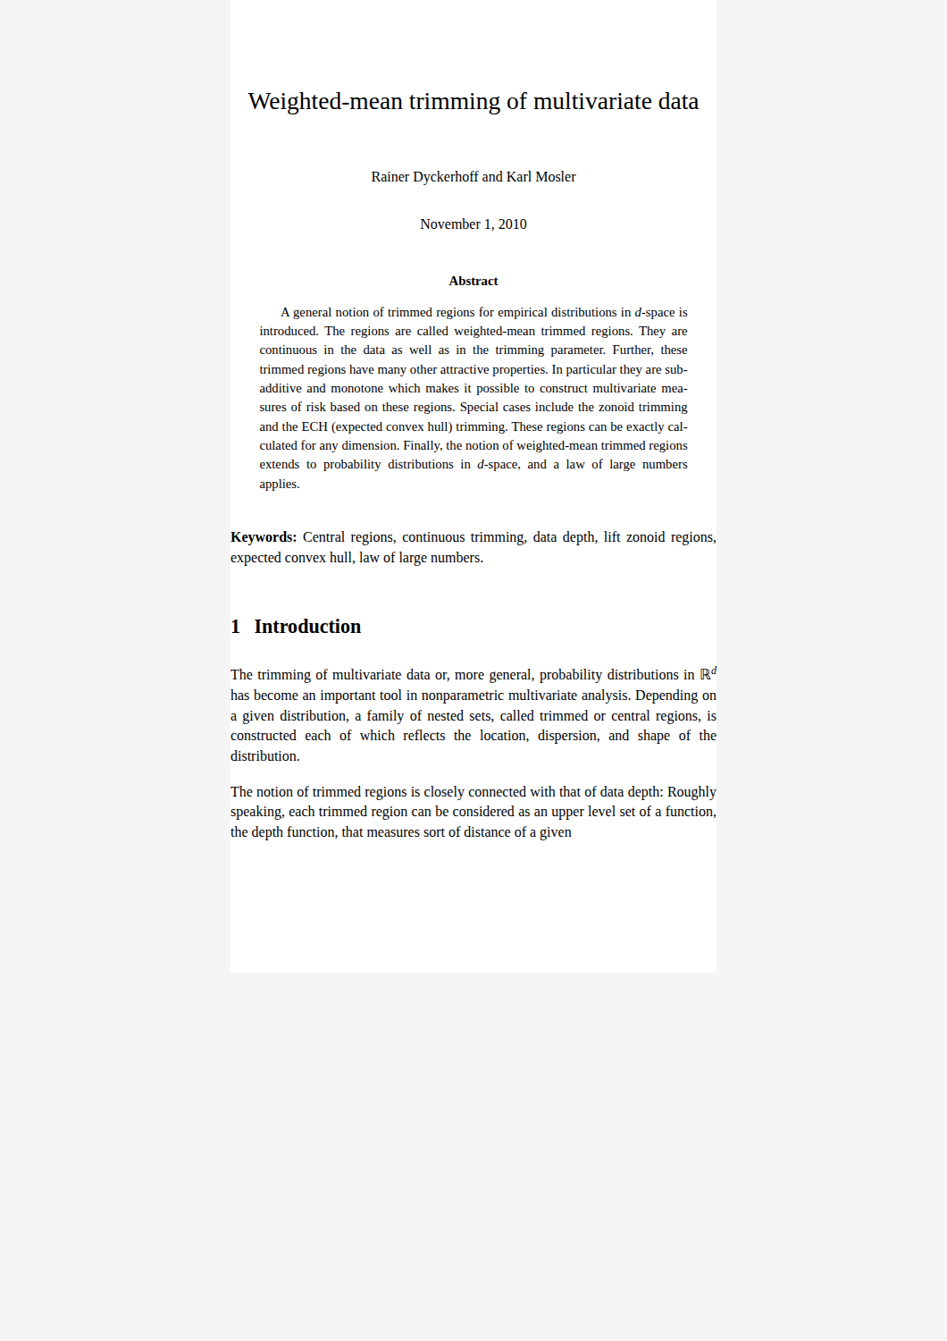Weighted-mean trimming of multivariate data
Rainer Dyckerhoff and Karl Mosler
November 1, 2010
Abstract
A general notion of trimmed regions for empirical distributions in d-space is introduced. The regions are called weighted-mean trimmed regions. They are continuous in the data as well as in the trimming parameter. Further, these trimmed regions have many other attractive properties. In particular they are subadditive and monotone which makes it possible to construct multivariate measures of risk based on these regions. Special cases include the zonoid trimming and the ECH (expected convex hull) trimming. These regions can be exactly calculated for any dimension. Finally, the notion of weighted-mean trimmed regions extends to probability distributions in d-space, and a law of large numbers applies.
Keywords: Central regions, continuous trimming, data depth, lift zonoid regions, expected convex hull, law of large numbers.
1 Introduction
The trimming of multivariate data or, more general, probability distributions in ℝd has become an important tool in nonparametric multivariate analysis. Depending on a given distribution, a family of nested sets, called trimmed or central regions, is constructed each of which reflects the location, dispersion, and shape of the distribution.
The notion of trimmed regions is closely connected with that of data depth: Roughly speaking, each trimmed region can be considered as an upper level set of a function, the depth function, that measures sort of distance of a given